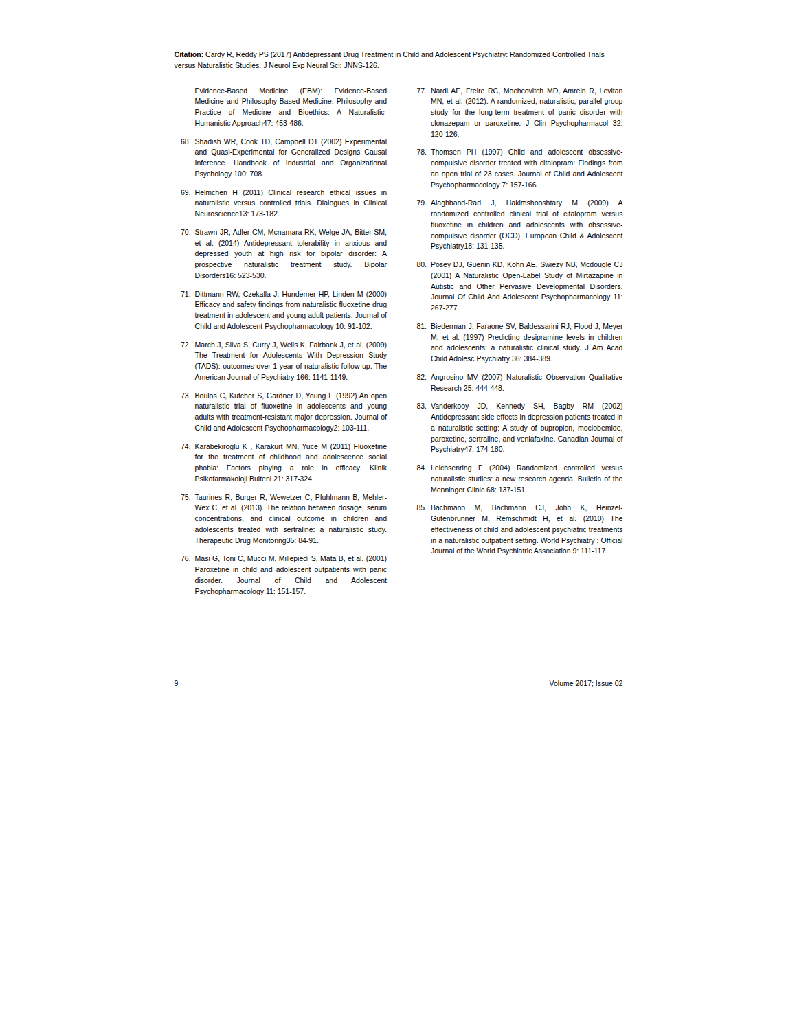Citation: Cardy R, Reddy PS (2017) Antidepressant Drug Treatment in Child and Adolescent Psychiatry: Randomized Controlled Trials versus Naturalistic Studies. J Neurol Exp Neural Sci: JNNS-126.
Evidence-Based Medicine (EBM): Evidence-Based Medicine and Philosophy-Based Medicine. Philosophy and Practice of Medicine and Bioethics: A Naturalistic-Humanistic Approach47: 453-486.
68. Shadish WR, Cook TD, Campbell DT (2002) Experimental and Quasi-Experimental for Generalized Designs Causal Inference. Handbook of Industrial and Organizational Psychology 100: 708.
69. Helmchen H (2011) Clinical research ethical issues in naturalistic versus controlled trials. Dialogues in Clinical Neuroscience13: 173-182.
70. Strawn JR, Adler CM, Mcnamara RK, Welge JA, Bitter SM, et al. (2014) Antidepressant tolerability in anxious and depressed youth at high risk for bipolar disorder: A prospective naturalistic treatment study. Bipolar Disorders16: 523-530.
71. Dittmann RW, Czekalla J, Hundemer HP, Linden M (2000) Efficacy and safety findings from naturalistic fluoxetine drug treatment in adolescent and young adult patients. Journal of Child and Adolescent Psychopharmacology 10: 91-102.
72. March J, Silva S, Curry J, Wells K, Fairbank J, et al. (2009) The Treatment for Adolescents With Depression Study (TADS): outcomes over 1 year of naturalistic follow-up. The American Journal of Psychiatry 166: 1141-1149.
73. Boulos C, Kutcher S, Gardner D, Young E (1992) An open naturalistic trial of fluoxetine in adolescents and young adults with treatment-resistant major depression. Journal of Child and Adolescent Psychopharmacology2: 103-111.
74. Karabekiroglu K , Karakurt MN, Yuce M (2011) Fluoxetine for the treatment of childhood and adolescence social phobia: Factors playing a role in efficacy. Klinik Psikofarmakoloji Bulteni 21: 317-324.
75. Taurines R, Burger R, Wewetzer C, Pfuhlmann B, Mehler-Wex C, et al. (2013). The relation between dosage, serum concentrations, and clinical outcome in children and adolescents treated with sertraline: a naturalistic study. Therapeutic Drug Monitoring35: 84-91.
76. Masi G, Toni C, Mucci M, Millepiedi S, Mata B, et al. (2001) Paroxetine in child and adolescent outpatients with panic disorder. Journal of Child and Adolescent Psychopharmacology 11: 151-157.
77. Nardi AE, Freire RC, Mochcovitch MD, Amrein R, Levitan MN, et al. (2012). A randomized, naturalistic, parallel-group study for the long-term treatment of panic disorder with clonazepam or paroxetine. J Clin Psychopharmacol 32: 120-126.
78. Thomsen PH (1997) Child and adolescent obsessive-compulsive disorder treated with citalopram: Findings from an open trial of 23 cases. Journal of Child and Adolescent Psychopharmacology 7: 157-166.
79. Alaghband-Rad J, Hakimshooshtary M (2009) A randomized controlled clinical trial of citalopram versus fluoxetine in children and adolescents with obsessive-compulsive disorder (OCD). European Child & Adolescent Psychiatry18: 131-135.
80. Posey DJ, Guenin KD, Kohn AE, Swiezy NB, Mcdougle CJ (2001) A Naturalistic Open-Label Study of Mirtazapine in Autistic and Other Pervasive Developmental Disorders. Journal Of Child And Adolescent Psychopharmacology 11: 267-277.
81. Biederman J, Faraone SV, Baldessarini RJ, Flood J, Meyer M, et al. (1997) Predicting desipramine levels in children and adolescents: a naturalistic clinical study. J Am Acad Child Adolesc Psychiatry 36: 384-389.
82. Angrosino MV (2007) Naturalistic Observation Qualitative Research 25: 444-448.
83. Vanderkooy JD, Kennedy SH, Bagby RM (2002) Antidepressant side effects in depression patients treated in a naturalistic setting: A study of bupropion, moclobemide, paroxetine, sertraline, and venlafaxine. Canadian Journal of Psychiatry47: 174-180.
84. Leichsenring F (2004) Randomized controlled versus naturalistic studies: a new research agenda. Bulletin of the Menninger Clinic 68: 137-151.
85. Bachmann M, Bachmann CJ, John K, Heinzel-Gutenbrunner M, Remschmidt H, et al. (2010) The effectiveness of child and adolescent psychiatric treatments in a naturalistic outpatient setting. World Psychiatry : Official Journal of the World Psychiatric Association 9: 111-117.
9
Volume 2017; Issue 02